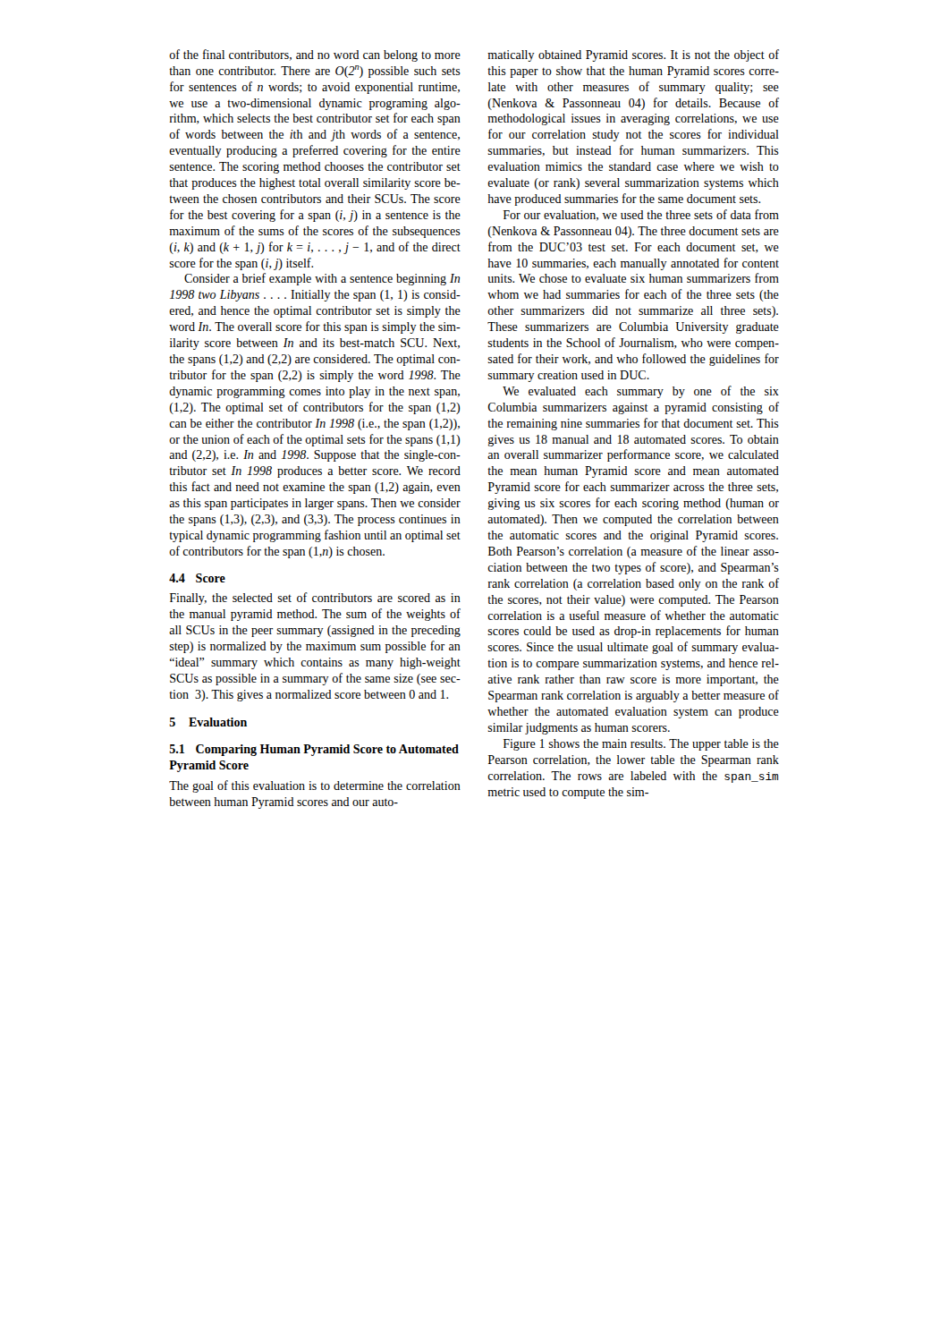of the final contributors, and no word can belong to more than one contributor. There are O(2n) possible such sets for sentences of n words; to avoid exponential runtime, we use a two-dimensional dynamic programing algorithm, which selects the best contributor set for each span of words between the ith and jth words of a sentence, eventually producing a preferred covering for the entire sentence. The scoring method chooses the contributor set that produces the highest total overall similarity score between the chosen contributors and their SCUs. The score for the best covering for a span (i, j) in a sentence is the maximum of the sums of the scores of the subsequences (i, k) and (k + 1, j) for k = i, . . . , j − 1, and of the direct score for the span (i, j) itself.
Consider a brief example with a sentence beginning In 1998 two Libyans . . . . Initially the span (1, 1) is considered, and hence the optimal contributor set is simply the word In. The overall score for this span is simply the similarity score between In and its best-match SCU. Next, the spans (1,2) and (2,2) are considered. The optimal contributor for the span (2,2) is simply the word 1998. The dynamic programming comes into play in the next span, (1,2). The optimal set of contributors for the span (1,2) can be either the contributor In 1998 (i.e., the span (1,2)), or the union of each of the optimal sets for the spans (1,1) and (2,2), i.e. In and 1998. Suppose that the single-contributor set In 1998 produces a better score. We record this fact and need not examine the span (1,2) again, even as this span participates in larger spans. Then we consider the spans (1,3), (2,3), and (3,3). The process continues in typical dynamic programming fashion until an optimal set of contributors for the span (1,n) is chosen.
4.4 Score
Finally, the selected set of contributors are scored as in the manual pyramid method. The sum of the weights of all SCUs in the peer summary (assigned in the preceding step) is normalized by the maximum sum possible for an “ideal” summary which contains as many high-weight SCUs as possible in a summary of the same size (see section 3). This gives a normalized score between 0 and 1.
5 Evaluation
5.1 Comparing Human Pyramid Score to Automated Pyramid Score
The goal of this evaluation is to determine the correlation between human Pyramid scores and our auto-
matically obtained Pyramid scores. It is not the object of this paper to show that the human Pyramid scores correlate with other measures of summary quality; see (Nenkova & Passonneau 04) for details. Because of methodological issues in averaging correlations, we use for our correlation study not the scores for individual summaries, but instead for human summarizers. This evaluation mimics the standard case where we wish to evaluate (or rank) several summarization systems which have produced summaries for the same document sets.
For our evaluation, we used the three sets of data from (Nenkova & Passonneau 04). The three document sets are from the DUC’03 test set. For each document set, we have 10 summaries, each manually annotated for content units. We chose to evaluate six human summarizers from whom we had summaries for each of the three sets (the other summarizers did not summarize all three sets). These summarizers are Columbia University graduate students in the School of Journalism, who were compensated for their work, and who followed the guidelines for summary creation used in DUC.
We evaluated each summary by one of the six Columbia summarizers against a pyramid consisting of the remaining nine summaries for that document set. This gives us 18 manual and 18 automated scores. To obtain an overall summarizer performance score, we calculated the mean human Pyramid score and mean automated Pyramid score for each summarizer across the three sets, giving us six scores for each scoring method (human or automated). Then we computed the correlation between the automatic scores and the original Pyramid scores. Both Pearson’s correlation (a measure of the linear association between the two types of score), and Spearman’s rank correlation (a correlation based only on the rank of the scores, not their value) were computed. The Pearson correlation is a useful measure of whether the automatic scores could be used as drop-in replacements for human scores. Since the usual ultimate goal of summary evaluation is to compare summarization systems, and hence relative rank rather than raw score is more important, the Spearman rank correlation is arguably a better measure of whether the automated evaluation system can produce similar judgments as human scorers.
Figure 1 shows the main results. The upper table is the Pearson correlation, the lower table the Spearman rank correlation. The rows are labeled with the span_sim metric used to compute the sim-